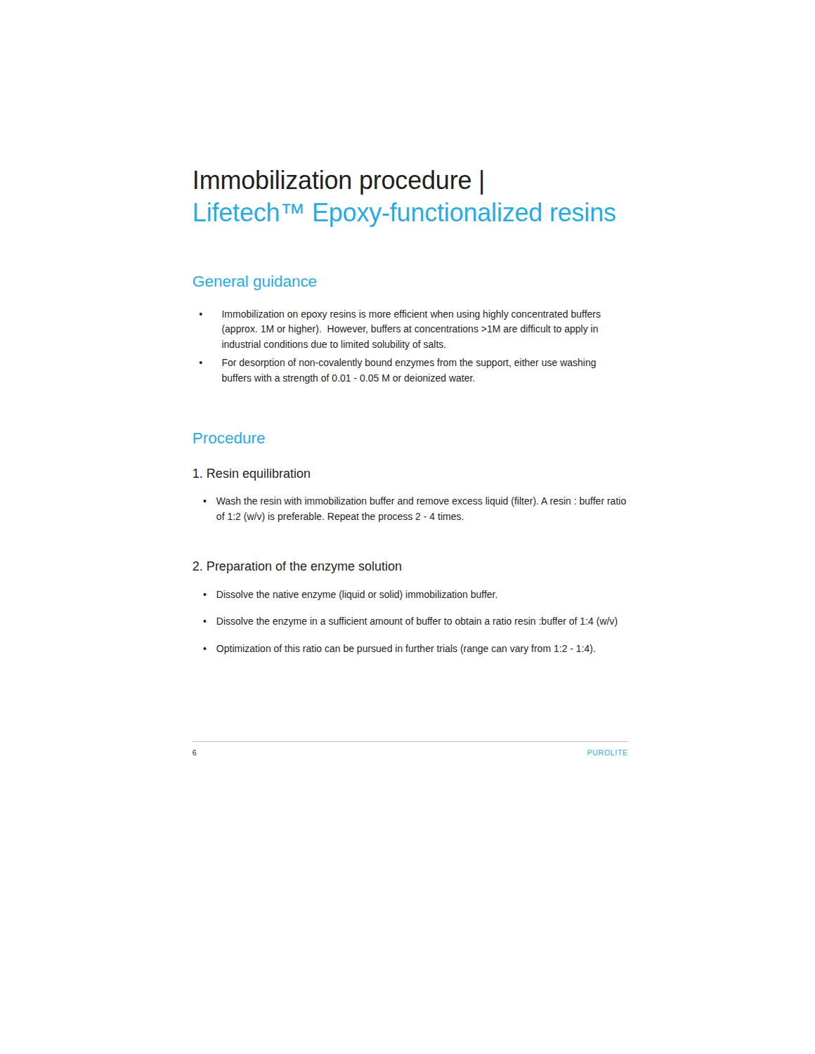Immobilization procedure |
Lifetech™ Epoxy-functionalized resins
General guidance
Immobilization on epoxy resins is more efficient when using highly concentrated buffers (approx. 1M or higher). However, buffers at concentrations >1M are difficult to apply in industrial conditions due to limited solubility of salts.
For desorption of non-covalently bound enzymes from the support, either use washing buffers with a strength of 0.01 - 0.05 M or deionized water.
Procedure
1. Resin equilibration
Wash the resin with immobilization buffer and remove excess liquid (filter). A resin : buffer ratio of 1:2 (w/v) is preferable. Repeat the process 2 - 4 times.
2. Preparation of the enzyme solution
Dissolve the native enzyme (liquid or solid) immobilization buffer.
Dissolve the enzyme in a sufficient amount of buffer to obtain a ratio resin :buffer of 1:4 (w/v)
Optimization of this ratio can be pursued in further trials (range can vary from 1:2 - 1:4).
6 PUROLITE